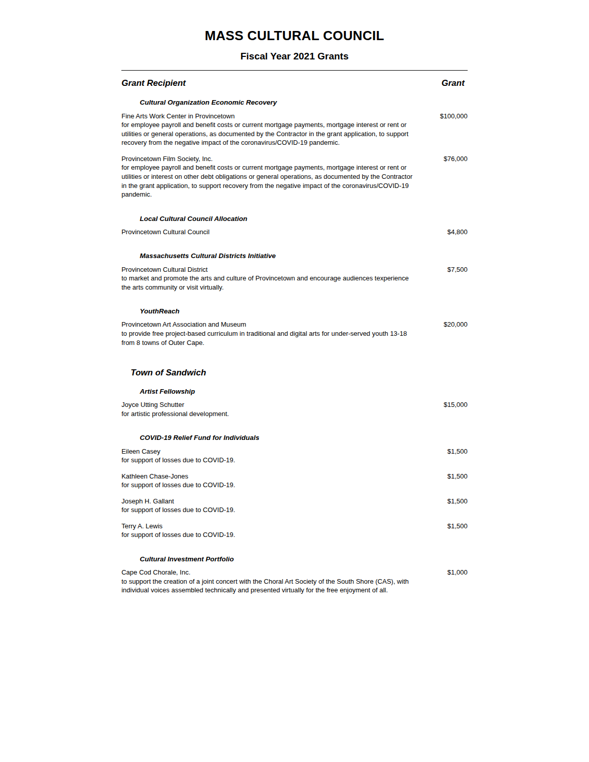MASS CULTURAL COUNCIL
Fiscal Year 2021 Grants
Grant Recipient Grant
Cultural Organization Economic Recovery
| Fine Arts Work Center in Provincetown for employee payroll and benefit costs or current mortgage payments, mortgage interest or rent or utilities or general operations, as documented by the Contractor in the grant application, to support recovery from the negative impact of the coronavirus/COVID-19 pandemic. | $100,000 |
| Provincetown Film Society, Inc. for employee payroll and benefit costs or current mortgage payments, mortgage interest or rent or utilities or interest on other debt obligations or general operations, as documented by the Contractor in the grant application, to support recovery from the negative impact of the coronavirus/COVID-19 pandemic. | $76,000 |
Local Cultural Council Allocation
| Provincetown Cultural Council | $4,800 |
Massachusetts Cultural Districts Initiative
| Provincetown Cultural District to market and promote the arts and culture of Provincetown and encourage audiences texperience the arts community or visit virtually. | $7,500 |
YouthReach
| Provincetown Art Association and Museum to provide free project-based curriculum in traditional and digital arts for under-served youth 13-18 from 8 towns of Outer Cape. | $20,000 |
Town of Sandwich
Artist Fellowship
| Joyce Utting Schutter for artistic professional development. | $15,000 |
COVID-19 Relief Fund for Individuals
| Eileen Casey for support of losses due to COVID-19. | $1,500 |
| Kathleen Chase-Jones for support of losses due to COVID-19. | $1,500 |
| Joseph H. Gallant for support of losses due to COVID-19. | $1,500 |
| Terry A. Lewis for support of losses due to COVID-19. | $1,500 |
Cultural Investment Portfolio
| Cape Cod Chorale, Inc. to support the creation of a joint concert with the Choral Art Society of the South Shore (CAS), with individual voices assembled technically and presented virtually for the free enjoyment of all. | $1,000 |